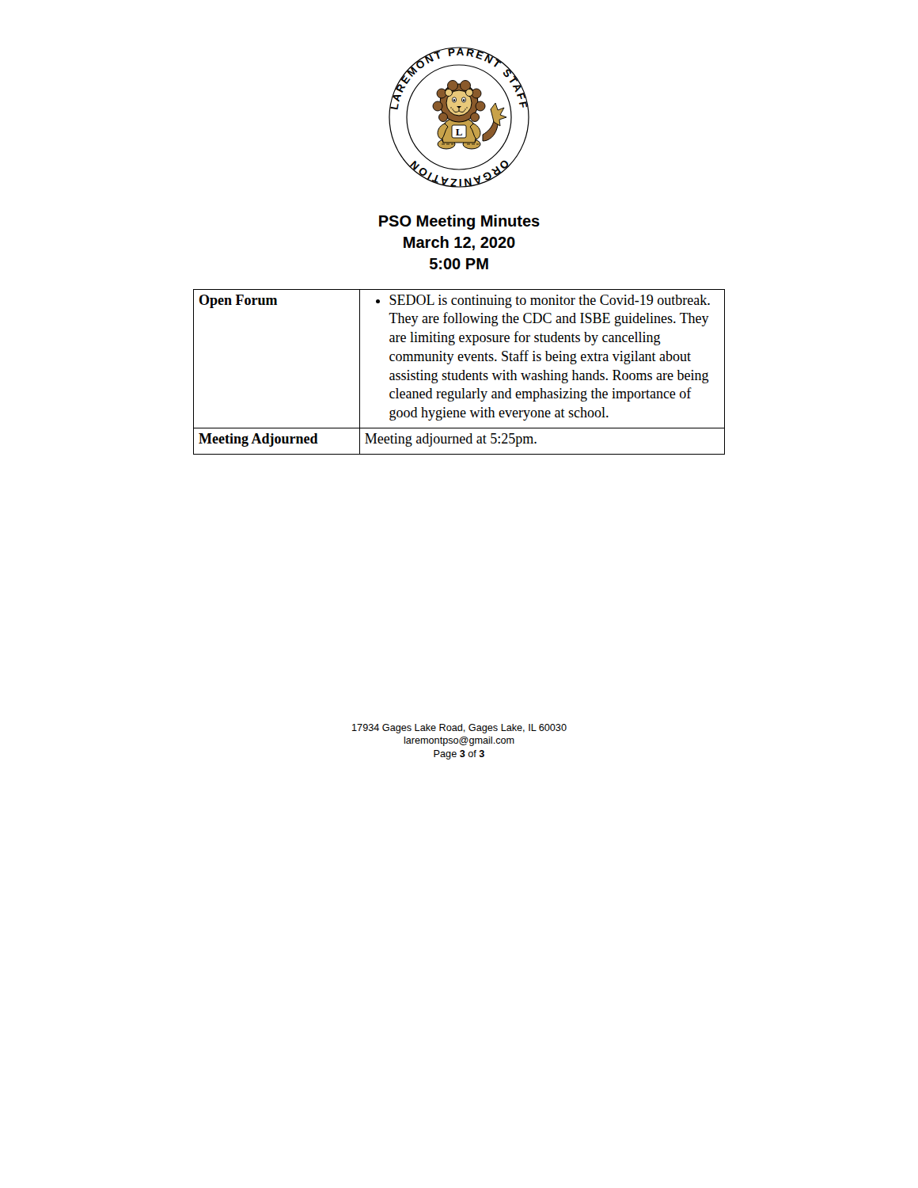LAREMONT PARENT STAFF ORGANIZATION L
PSO Meeting Minutes
March 12, 2020
5:00 PM
| Open Forum | SEDOL is continuing to monitor the Covid-19 outbreak. They are following the CDC and ISBE guidelines. They are limiting exposure for students by cancelling community events. Staff is being extra vigilant about assisting students with washing hands. Rooms are being cleaned regularly and emphasizing the importance of good hygiene with everyone at school. |
| Meeting Adjourned | Meeting adjourned at 5:25pm. |
17934 Gages Lake Road, Gages Lake, IL 60030
laremontpso@gmail.com
Page 3 of 3